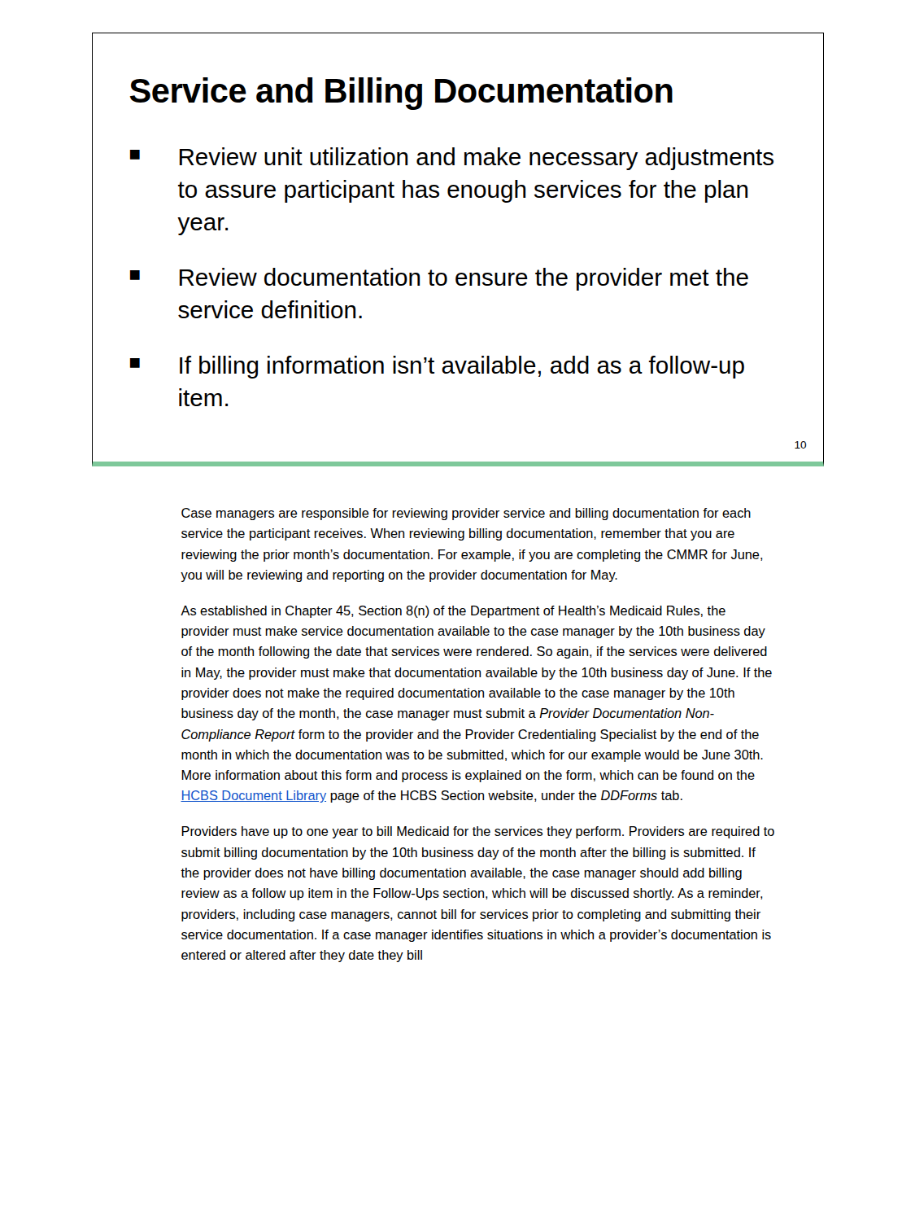Service and Billing Documentation
Review unit utilization and make necessary adjustments to assure participant has enough services for the plan year.
Review documentation to ensure the provider met the service definition.
If billing information isn’t available, add as a follow-up item.
10
Case managers are responsible for reviewing provider service and billing documentation for each service the participant receives. When reviewing billing documentation, remember that you are reviewing the prior month’s documentation. For example, if you are completing the CMMR for June, you will be reviewing and reporting on the provider documentation for May.
As established in Chapter 45, Section 8(n) of the Department of Health’s Medicaid Rules, the provider must make service documentation available to the case manager by the 10th business day of the month following the date that services were rendered. So again, if the services were delivered in May, the provider must make that documentation available by the 10th business day of June. If the provider does not make the required documentation available to the case manager by the 10th business day of the month, the case manager must submit a Provider Documentation Non-Compliance Report form to the provider and the Provider Credentialing Specialist by the end of the month in which the documentation was to be submitted, which for our example would be June 30th. More information about this form and process is explained on the form, which can be found on the HCBS Document Library page of the HCBS Section website, under the DDForms tab.
Providers have up to one year to bill Medicaid for the services they perform. Providers are required to submit billing documentation by the 10th business day of the month after the billing is submitted. If the provider does not have billing documentation available, the case manager should add billing review as a follow up item in the Follow-Ups section, which will be discussed shortly. As a reminder, providers, including case managers, cannot bill for services prior to completing and submitting their service documentation. If a case manager identifies situations in which a provider’s documentation is entered or altered after they date they bill